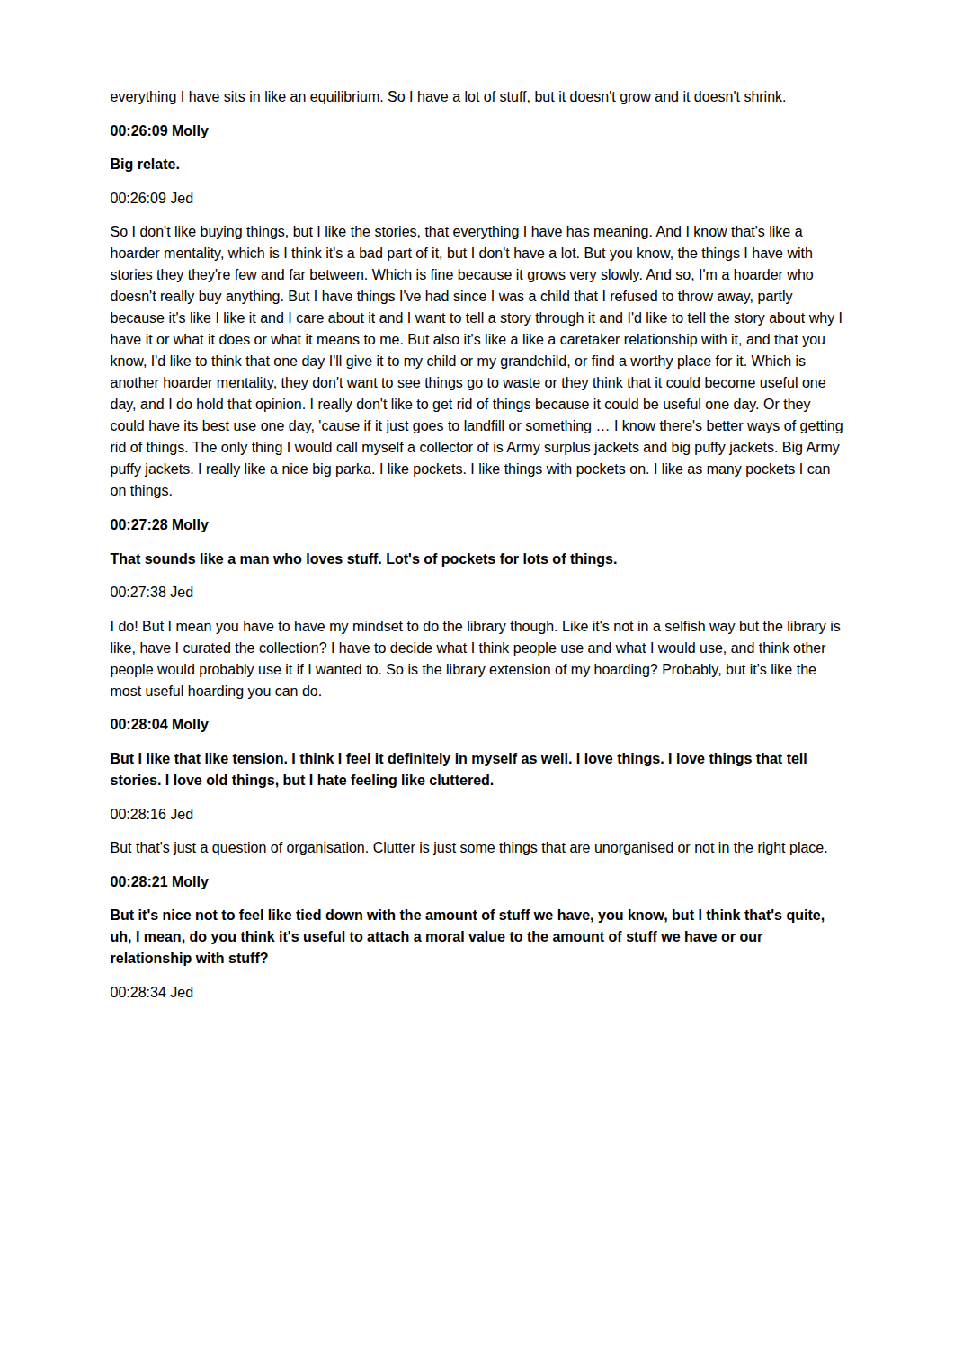everything I have sits in like an equilibrium. So I have a lot of stuff, but it doesn't grow and it doesn't shrink.
00:26:09 Molly
Big relate.
00:26:09 Jed
So I don't like buying things, but I like the stories, that everything I have has meaning. And I know that's like a hoarder mentality, which is I think it's a bad part of it, but I don't have a lot. But you know, the things I have with stories they they're few and far between. Which is fine because it grows very slowly. And so, I'm a hoarder who doesn't really buy anything. But I have things I've had since I was a child that I refused to throw away, partly because it's like I like it and I care about it and I want to tell a story through it and I'd like to tell the story about why I have it or what it does or what it means to me. But also it's like a like a caretaker relationship with it, and that you know, I'd like to think that one day I'll give it to my child or my grandchild, or find a worthy place for it. Which is another hoarder mentality, they don't want to see things go to waste or they think that it could become useful one day, and I do hold that opinion. I really don't like to get rid of things because it could be useful one day. Or they could have its best use one day, 'cause if it just goes to landfill or something … I know there's better ways of getting rid of things. The only thing I would call myself a collector of is Army surplus jackets and big puffy jackets. Big Army puffy jackets. I really like a nice big parka. I like pockets. I like things with pockets on. I like as many pockets I can on things.
00:27:28 Molly
That sounds like a man who loves stuff. Lot's of pockets for lots of things.
00:27:38 Jed
I do! But I mean you have to have my mindset to do the library though. Like it's not in a selfish way but the library is like, have I curated the collection? I have to decide what I think people use and what I would use, and think other people would probably use it if I wanted to. So is the library extension of my hoarding? Probably, but it's like the most useful hoarding you can do.
00:28:04 Molly
But I like that like tension. I think I feel it definitely in myself as well. I love things. I love things that tell stories. I love old things, but I hate feeling like cluttered.
00:28:16 Jed
But that's just a question of organisation. Clutter is just some things that are unorganised or not in the right place.
00:28:21 Molly
But it's nice not to feel like tied down with the amount of stuff we have, you know, but I think that's quite, uh, I mean, do you think it's useful to attach a moral value to the amount of stuff we have or our relationship with stuff?
00:28:34 Jed